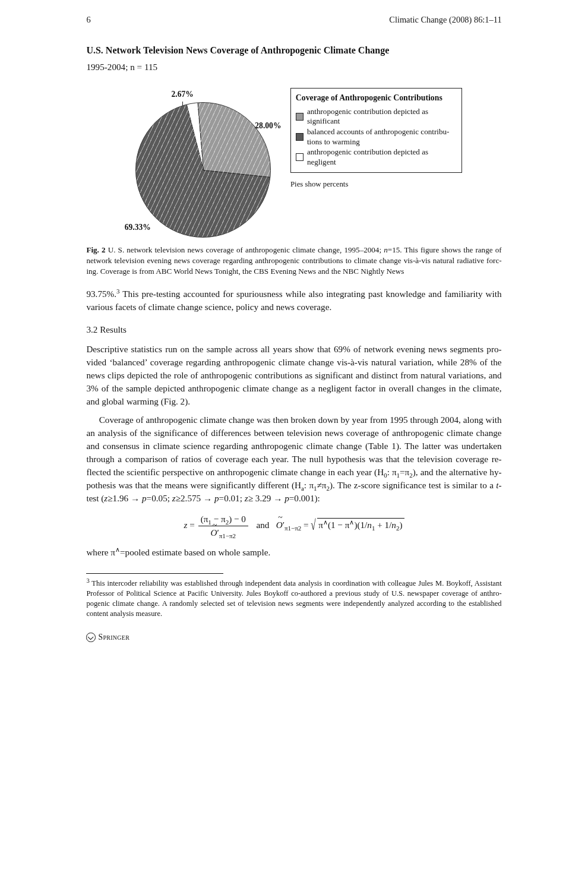6 Climatic Change (2008) 86:1–11
U.S. Network Television News Coverage of Anthropogenic Climate Change
1995-2004; n = 115
2.67%
28.00%
69.33%
Coverage of Anthropogenic Contributions
anthropogenic contribution depicted as significant
balanced accounts of anthropogenic contributions to warming
anthropogenic contribution depicted as negligent
Pies show percents
Fig. 2 U. S. network television news coverage of anthropogenic climate change, 1995–2004; n=15. This figure shows the range of network television evening news coverage regarding anthropogenic contributions to climate change vis-à-vis natural radiative forcing. Coverage is from ABC World News Tonight, the CBS Evening News and the NBC Nightly News
93.75%.3 This pre-testing accounted for spuriousness while also integrating past knowledge and familiarity with various facets of climate change science, policy and news coverage.
3.2 Results
Descriptive statistics run on the sample across all years show that 69% of network evening news segments provided ‘balanced’ coverage regarding anthropogenic climate change vis-à-vis natural variation, while 28% of the news clips depicted the role of anthropogenic contributions as significant and distinct from natural variations, and 3% of the sample depicted anthropogenic climate change as a negligent factor in overall changes in the climate, and global warming (Fig. 2).
Coverage of anthropogenic climate change was then broken down by year from 1995 through 2004, along with an analysis of the significance of differences between television news coverage of anthropogenic climate change and consensus in climate science regarding anthropogenic climate change (Table 1). The latter was undertaken through a comparison of ratios of coverage each year. The null hypothesis was that the television coverage reflected the scientific perspective on anthropogenic climate change in each year (H0: π1=π2), and the alternative hypothesis was that the means were significantly different (Ha: π1≠π2). The z-score significance test is similar to a t-test (z≥1.96 → p=0.05; z≥2.575 → p=0.01; z≥ 3.29 → p=0.001):
z = (π1 − π2) − 0 O′π1−π2 and O′π1−π2 = √π∧(1 − π∧)(1/n1 + 1/n2)
where π∧=pooled estimate based on whole sample.
3 This intercoder reliability was established through independent data analysis in coordination with colleague Jules M. Boykoff, Assistant Professor of Political Science at Pacific University. Jules Boykoff co-authored a previous study of U.S. newspaper coverage of anthropogenic climate change. A randomly selected set of television news segments were independently analyzed according to the established content analysis measure.
Springer